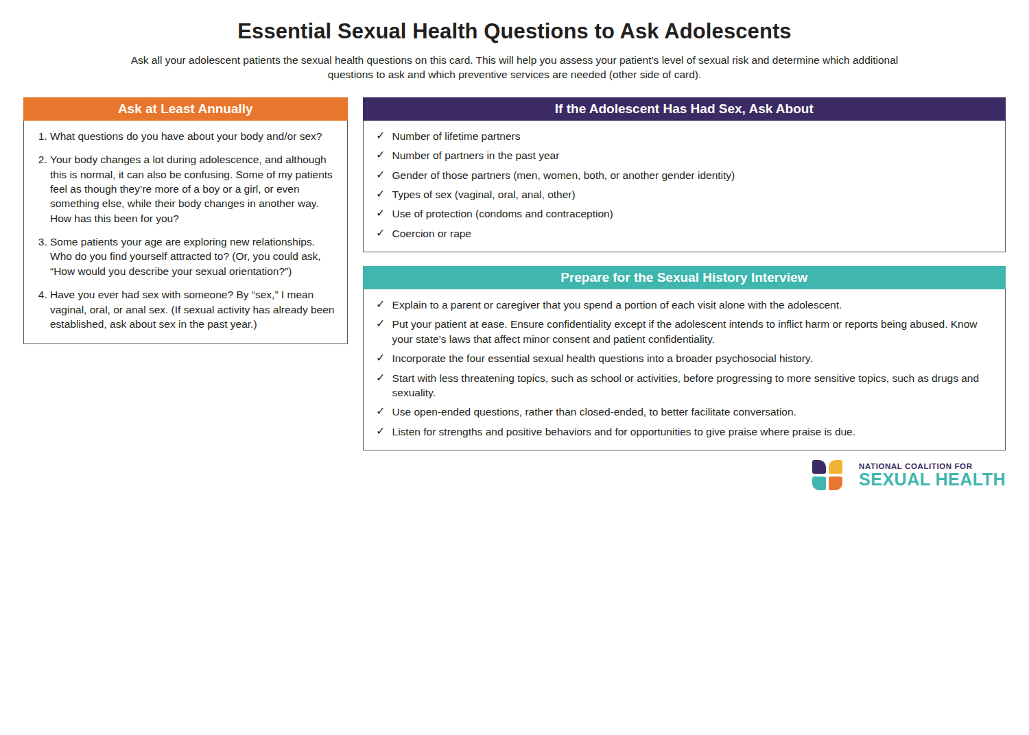Essential Sexual Health Questions to Ask Adolescents
Ask all your adolescent patients the sexual health questions on this card. This will help you assess your patient’s level of sexual risk and determine which additional questions to ask and which preventive services are needed (other side of card).
Ask at Least Annually
What questions do you have about your body and/or sex?
Your body changes a lot during adolescence, and although this is normal, it can also be confusing. Some of my patients feel as though they’re more of a boy or a girl, or even something else, while their body changes in another way. How has this been for you?
Some patients your age are exploring new relationships. Who do you find yourself attracted to? (Or, you could ask, “How would you describe your sexual orientation?”)
Have you ever had sex with someone? By “sex,” I mean vaginal, oral, or anal sex. (If sexual activity has already been established, ask about sex in the past year.)
If the Adolescent Has Had Sex, Ask About
Number of lifetime partners
Number of partners in the past year
Gender of those partners (men, women, both, or another gender identity)
Types of sex (vaginal, oral, anal, other)
Use of protection (condoms and contraception)
Coercion or rape
Prepare for the Sexual History Interview
Explain to a parent or caregiver that you spend a portion of each visit alone with the adolescent.
Put your patient at ease. Ensure confidentiality except if the adolescent intends to inflict harm or reports being abused. Know your state’s laws that affect minor consent and patient confidentiality.
Incorporate the four essential sexual health questions into a broader psychosocial history.
Start with less threatening topics, such as school or activities, before progressing to more sensitive topics, such as drugs and sexuality.
Use open-ended questions, rather than closed-ended, to better facilitate conversation.
Listen for strengths and positive behaviors and for opportunities to give praise where praise is due.
NATIONAL COALITION FOR
SEXUAL HEALTH